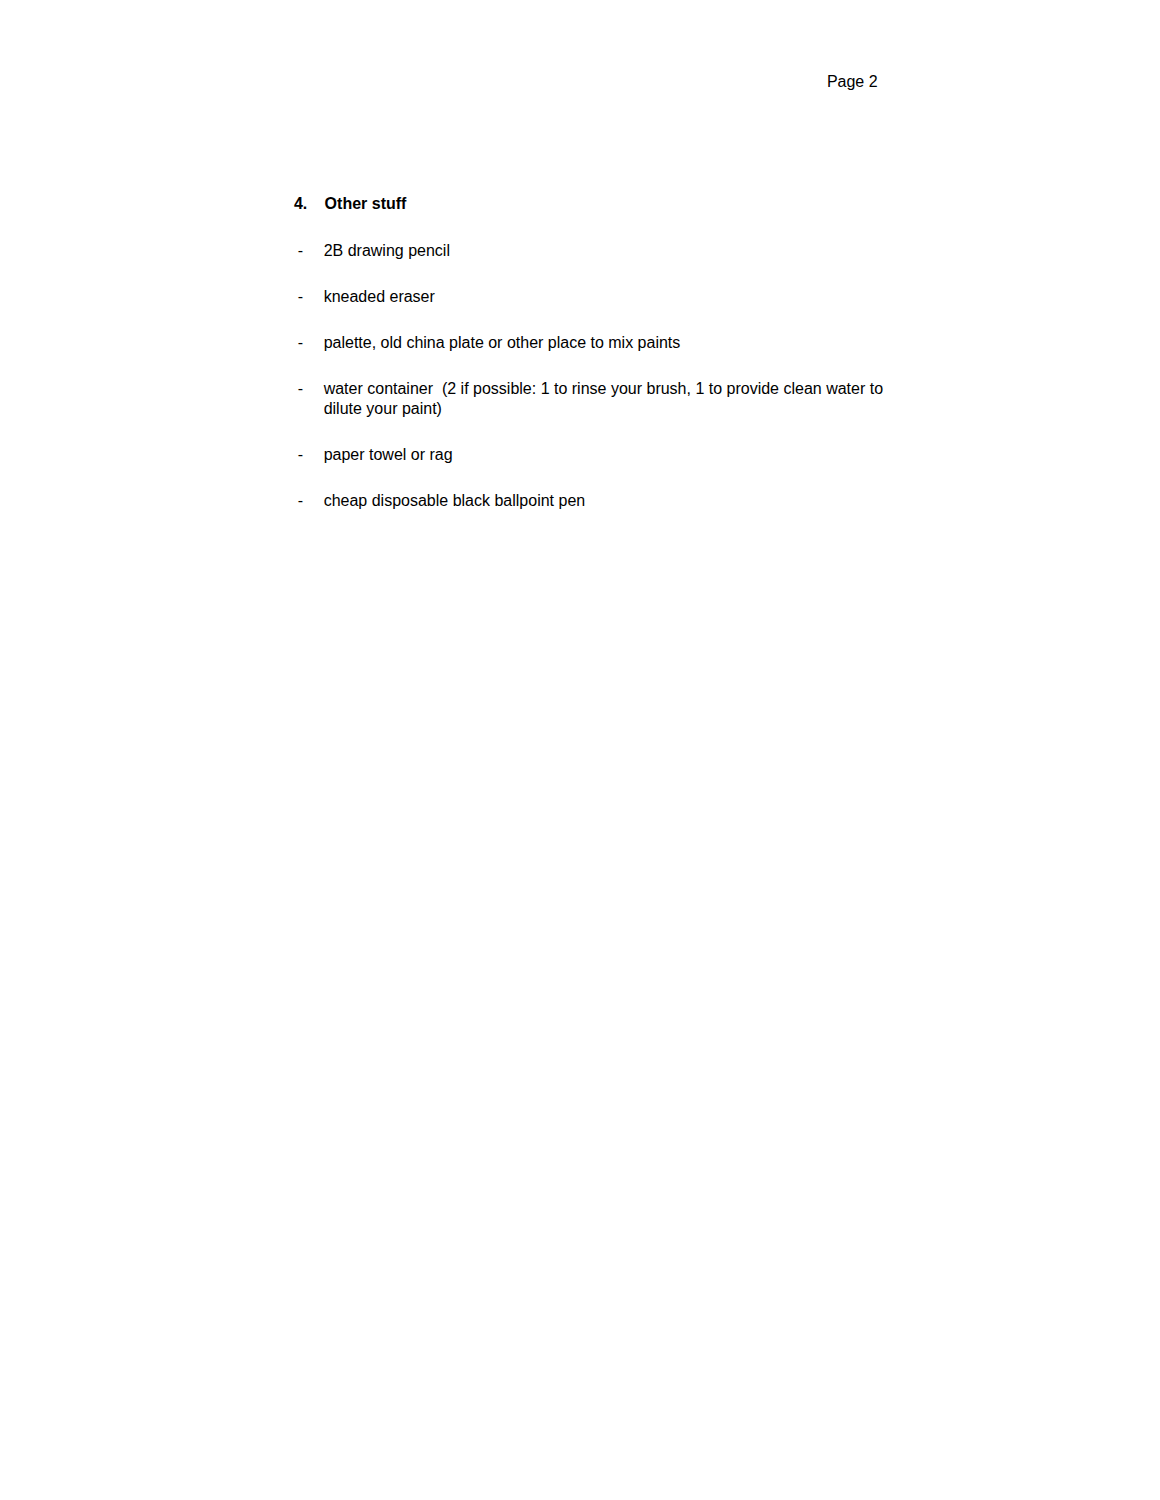Page 2
4. Other stuff
2B drawing pencil
kneaded eraser
palette, old china plate or other place to mix paints
water container (2 if possible: 1 to rinse your brush, 1 to provide clean water to dilute your paint)
paper towel or rag
cheap disposable black ballpoint pen